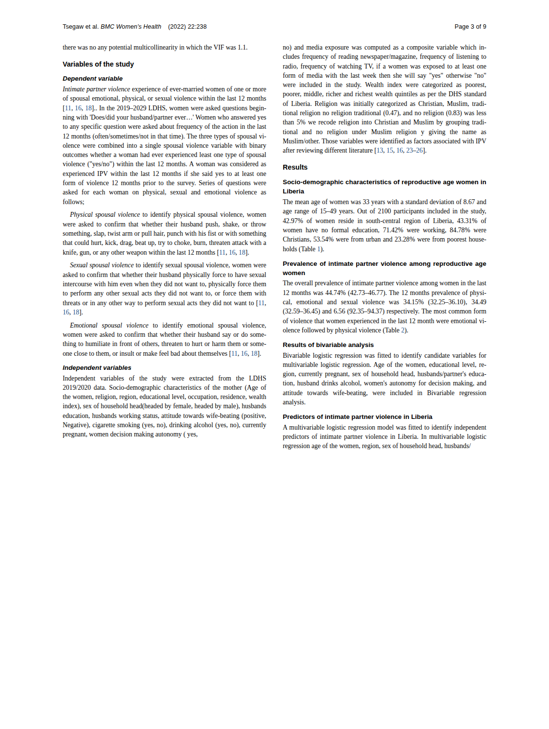Tsegaw et al. BMC Women's Health(2022) 22:238
Page 3 of 9
there was no any potential multicollinearity in which the VIF was 1.1.
Variables of the study
Dependent variable
Intimate partner violence experience of ever-married women of one or more of spousal emotional, physical, or sexual violence within the last 12 months [11, 16, 18].. In the 2019–2029 LDHS, women were asked questions beginning with 'Does/did your husband/partner ever…' Women who answered yes to any specific question were asked about frequency of the action in the last 12 months (often/sometimes/not in that time). The three types of spousal violence were combined into a single spousal violence variable with binary outcomes whether a woman had ever experienced least one type of spousal violence ("yes/no") within the last 12 months. A woman was considered as experienced IPV within the last 12 months if she said yes to at least one form of violence 12 months prior to the survey. Series of questions were asked for each woman on physical, sexual and emotional violence as follows;
Physical spousal violence to identify physical spousal violence, women were asked to confirm that whether their husband push, shake, or throw something, slap, twist arm or pull hair, punch with his fist or with something that could hurt, kick, drag, beat up, try to choke, burn, threaten attack with a knife, gun, or any other weapon within the last 12 months [11, 16, 18].
Sexual spousal violence to identify sexual spousal violence, women were asked to confirm that whether their husband physically force to have sexual intercourse with him even when they did not want to, physically force them to perform any other sexual acts they did not want to, or force them with threats or in any other way to perform sexual acts they did not want to [11, 16, 18].
Emotional spousal violence to identify emotional spousal violence, women were asked to confirm that whether their husband say or do something to humiliate in front of others, threaten to hurt or harm them or someone close to them, or insult or make feel bad about themselves [11, 16, 18].
Independent variables
Independent variables of the study were extracted from the LDHS 2019/2020 data. Socio-demographic characteristics of the mother (Age of the women, religion, region, educational level, occupation, residence, wealth index), sex of household head(headed by female, headed by male), husbands education, husbands working status, attitude towards wife-beating (positive, Negative), cigarette smoking (yes, no), drinking alcohol (yes, no), currently pregnant, women decision making autonomy ( yes,
no) and media exposure was computed as a composite variable which includes frequency of reading newspaper/magazine, frequency of listening to radio, frequency of watching TV, if a women was exposed to at least one form of media with the last week then she will say "yes" otherwise "no" were included in the study. Wealth index were categorized as poorest, poorer, middle, richer and richest wealth quintiles as per the DHS standard of Liberia. Religion was initially categorized as Christian, Muslim, traditional religion no religion traditional (0.47), and no religion (0.83) was less than 5% we recode religion into Christian and Muslim by grouping traditional and no religion under Muslim religion y giving the name as Muslim/other. Those variables were identified as factors associated with IPV after reviewing different literature [13, 15, 16, 23–26].
Results
Socio-demographic characteristics of reproductive age women in Liberia
The mean age of women was 33 years with a standard deviation of 8.67 and age range of 15–49 years. Out of 2100 participants included in the study, 42.97% of women reside in south-central region of Liberia, 43.31% of women have no formal education, 71.42% were working, 84.78% were Christians, 53.54% were from urban and 23.28% were from poorest households (Table 1).
Prevalence of intimate partner violence among reproductive age women
The overall prevalence of intimate partner violence among women in the last 12 months was 44.74% (42.73–46.77). The 12 months prevalence of physical, emotional and sexual violence was 34.15% (32.25–36.10), 34.49 (32.59–36.45) and 6.56 (92.35–94.37) respectively. The most common form of violence that women experienced in the last 12 month were emotional violence followed by physical violence (Table 2).
Results of bivariable analysis
Bivariable logistic regression was fitted to identify candidate variables for multivariable logistic regression. Age of the women, educational level, region, currently pregnant, sex of household head, husbands/partner's education, husband drinks alcohol, women's autonomy for decision making, and attitude towards wife-beating, were included in Bivariable regression analysis.
Predictors of intimate partner violence in Liberia
A multivariable logistic regression model was fitted to identify independent predictors of intimate partner violence in Liberia. In multivariable logistic regression age of the women, region, sex of household head, husbands/